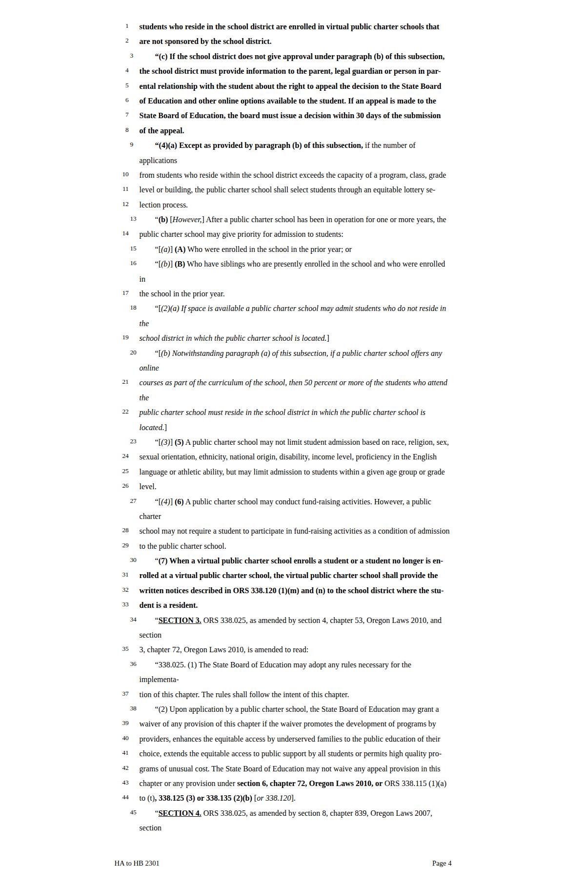students who reside in the school district are enrolled in virtual public charter schools that
are not sponsored by the school district.
“(c) If the school district does not give approval under paragraph (b) of this subsection,
the school district must provide information to the parent, legal guardian or person in par-
ental relationship with the student about the right to appeal the decision to the State Board
of Education and other online options available to the student. If an appeal is made to the
State Board of Education, the board must issue a decision within 30 days of the submission
of the appeal.
“(4)(a) Except as provided by paragraph (b) of this subsection, if the number of applications
from students who reside within the school district exceeds the capacity of a program, class, grade
level or building, the public charter school shall select students through an equitable lottery se-
lection process.
“(b) [However,] After a public charter school has been in operation for one or more years, the
public charter school may give priority for admission to students:
“[(a)] (A) Who were enrolled in the school in the prior year; or
“[(b)] (B) Who have siblings who are presently enrolled in the school and who were enrolled in
the school in the prior year.
“[(2)(a) If space is available a public charter school may admit students who do not reside in the
school district in which the public charter school is located.]
“[(b) Notwithstanding paragraph (a) of this subsection, if a public charter school offers any online
courses as part of the curriculum of the school, then 50 percent or more of the students who attend the
public charter school must reside in the school district in which the public charter school is located.]
“[(3)] (5) A public charter school may not limit student admission based on race, religion, sex,
sexual orientation, ethnicity, national origin, disability, income level, proficiency in the English
language or athletic ability, but may limit admission to students within a given age group or grade
level.
“[(4)] (6) A public charter school may conduct fund-raising activities. However, a public charter
school may not require a student to participate in fund-raising activities as a condition of admission
to the public charter school.
“(7) When a virtual public charter school enrolls a student or a student no longer is en-
rolled at a virtual public charter school, the virtual public charter school shall provide the
written notices described in ORS 338.120 (1)(m) and (n) to the school district where the stu-
dent is a resident.
“SECTION 3. ORS 338.025, as amended by section 4, chapter 53, Oregon Laws 2010, and section
3, chapter 72, Oregon Laws 2010, is amended to read:
“338.025. (1) The State Board of Education may adopt any rules necessary for the implementa-
tion of this chapter. The rules shall follow the intent of this chapter.
“(2) Upon application by a public charter school, the State Board of Education may grant a
waiver of any provision of this chapter if the waiver promotes the development of programs by
providers, enhances the equitable access by underserved families to the public education of their
choice, extends the equitable access to public support by all students or permits high quality pro-
grams of unusual cost. The State Board of Education may not waive any appeal provision in this
chapter or any provision under section 6, chapter 72, Oregon Laws 2010, or ORS 338.115 (1)(a)
to (t), 338.125 (3) or 338.135 (2)(b) [or 338.120].
“SECTION 4. ORS 338.025, as amended by section 8, chapter 839, Oregon Laws 2007, section
HA to HB 2301
Page 4